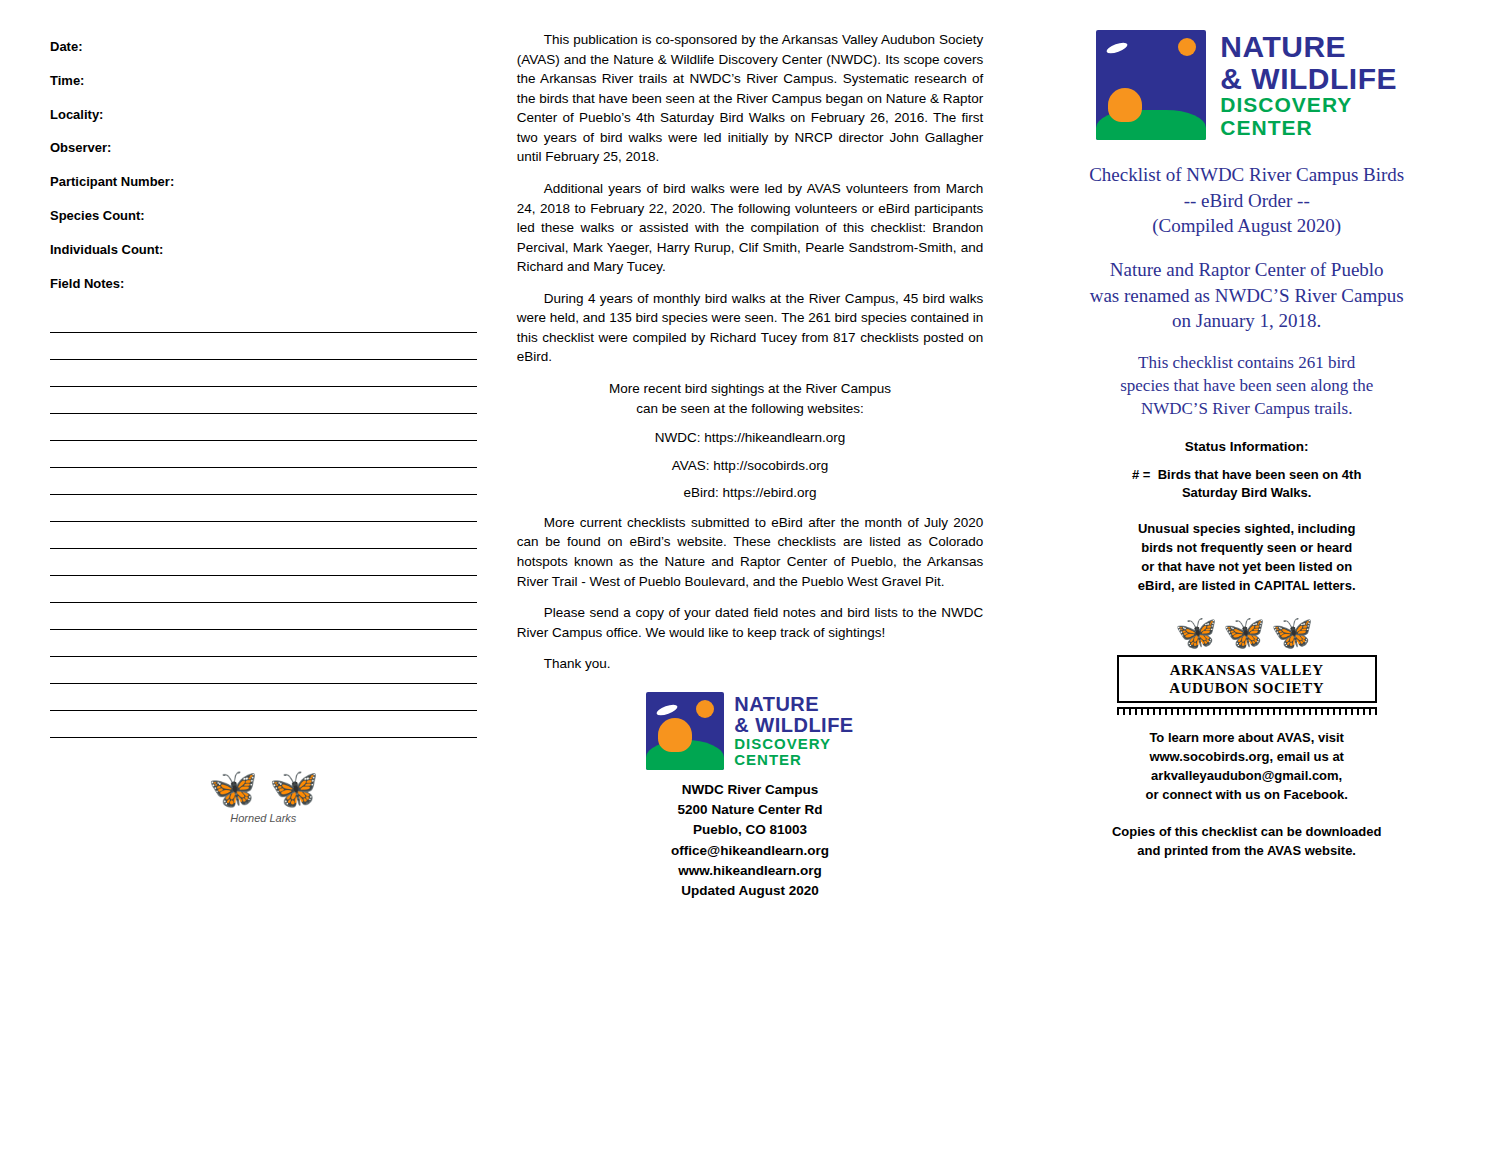Date:
Time:
Locality:
Observer:
Participant Number:
Species Count:
Individuals Count:
Field Notes:
🦋 🦋
Horned Larks
This publication is co-sponsored by the Arkansas Valley Audubon Society (AVAS) and the Nature & Wildlife Discovery Center (NWDC). Its scope covers the Arkansas River trails at NWDC’s River Campus. Systematic research of the birds that have been seen at the River Campus began on Nature & Raptor Center of Pueblo’s 4th Saturday Bird Walks on February 26, 2016. The first two years of bird walks were led initially by NRCP director John Gallagher until February 25, 2018.
Additional years of bird walks were led by AVAS volunteers from March 24, 2018 to February 22, 2020. The following volunteers or eBird participants led these walks or assisted with the compilation of this checklist: Brandon Percival, Mark Yaeger, Harry Rurup, Clif Smith, Pearle Sandstrom-Smith, and Richard and Mary Tucey.
During 4 years of monthly bird walks at the River Campus, 45 bird walks were held, and 135 bird species were seen. The 261 bird species contained in this checklist were compiled by Richard Tucey from 817 checklists posted on eBird.
More recent bird sightings at the River Campus
can be seen at the following websites:
NWDC: https://hikeandlearn.org
AVAS: http://socobirds.org
eBird: https://ebird.org
More current checklists submitted to eBird after the month of July 2020 can be found on eBird’s website. These checklists are listed as Colorado hotspots known as the Nature and Raptor Center of Pueblo, the Arkansas River Trail - West of Pueblo Boulevard, and the Pueblo West Gravel Pit.
Please send a copy of your dated field notes and bird lists to the NWDC River Campus office. We would like to keep track of sightings!
Thank you.
NATURE
& WILDLIFE
DISCOVERY
CENTER
NWDC River Campus
5200 Nature Center Rd
Pueblo, CO 81003
office@hikeandlearn.org
www.hikeandlearn.org
Updated August 2020
NATURE
& WILDLIFE
DISCOVERY
CENTER
Checklist of NWDC River Campus Birds
-- eBird Order --
(Compiled August 2020)
Nature and Raptor Center of Pueblo
was renamed as NWDC’S River Campus
on January 1, 2018.
This checklist contains 261 bird
species that have been seen along the
NWDC’S River Campus trails.
Status Information:
# = Birds that have been seen on 4th
Saturday Bird Walks.
Unusual species sighted, including
birds not frequently seen or heard
or that have not yet been listed on
eBird, are listed in CAPITAL letters.
🦋🦋🦋
ARKANSAS VALLEY
AUDUBON SOCIETY
To learn more about AVAS, visit
www.socobirds.org, email us at
arkvalleyaudubon@gmail.com,
or connect with us on Facebook.
Copies of this checklist can be downloaded
and printed from the AVAS website.